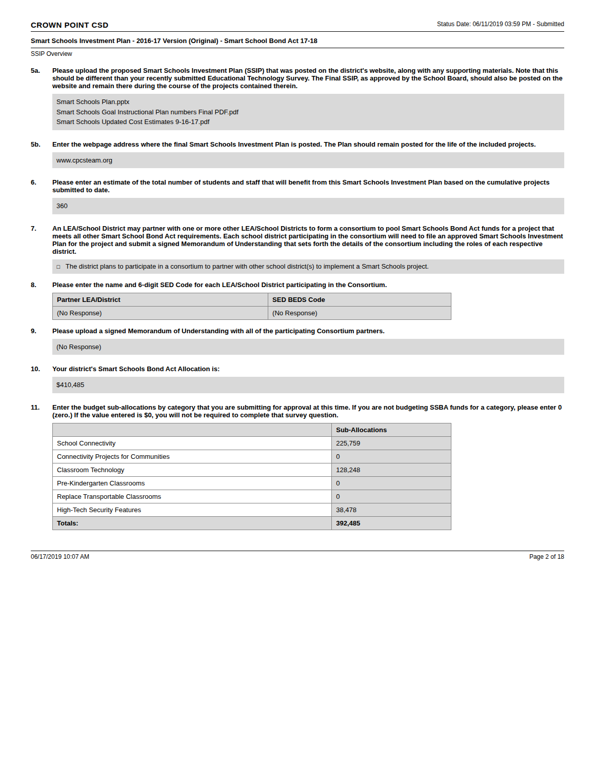CROWN POINT CSD
Status Date: 06/11/2019 03:59 PM - Submitted
Smart Schools Investment Plan - 2016-17 Version (Original) - Smart School Bond Act 17-18
SSIP Overview
5a.
Please upload the proposed Smart Schools Investment Plan (SSIP) that was posted on the district's website, along with any supporting materials. Note that this should be different than your recently submitted Educational Technology Survey. The Final SSIP, as approved by the School Board, should also be posted on the website and remain there during the course of the projects contained therein.
Smart Schools Plan.pptx
Smart Schools Goal Instructional Plan numbers Final PDF.pdf
Smart Schools Updated Cost Estimates 9-16-17.pdf
5b.
Enter the webpage address where the final Smart Schools Investment Plan is posted. The Plan should remain posted for the life of the included projects.
www.cpcsteam.org
6.
Please enter an estimate of the total number of students and staff that will benefit from this Smart Schools Investment Plan based on the cumulative projects submitted to date.
360
7.
An LEA/School District may partner with one or more other LEA/School Districts to form a consortium to pool Smart Schools Bond Act funds for a project that meets all other Smart School Bond Act requirements. Each school district participating in the consortium will need to file an approved Smart Schools Investment Plan for the project and submit a signed Memorandum of Understanding that sets forth the details of the consortium including the roles of each respective district.
☐ The district plans to participate in a consortium to partner with other school district(s) to implement a Smart Schools project.
8.
Please enter the name and 6-digit SED Code for each LEA/School District participating in the Consortium.
| Partner LEA/District | SED BEDS Code |
| --- | --- |
| (No Response) | (No Response) |
9.
Please upload a signed Memorandum of Understanding with all of the participating Consortium partners.
(No Response)
10.
Your district's Smart Schools Bond Act Allocation is:
$410,485
11.
Enter the budget sub-allocations by category that you are submitting for approval at this time. If you are not budgeting SSBA funds for a category, please enter 0 (zero.) If the value entered is $0, you will not be required to complete that survey question.
| | Sub-Allocations |
| --- | --- |
| School Connectivity | 225,759 |
| Connectivity Projects for Communities | 0 |
| Classroom Technology | 128,248 |
| Pre-Kindergarten Classrooms | 0 |
| Replace Transportable Classrooms | 0 |
| High-Tech Security Features | 38,478 |
| Totals: | 392,485 |
06/17/2019 10:07 AM
Page 2 of 18